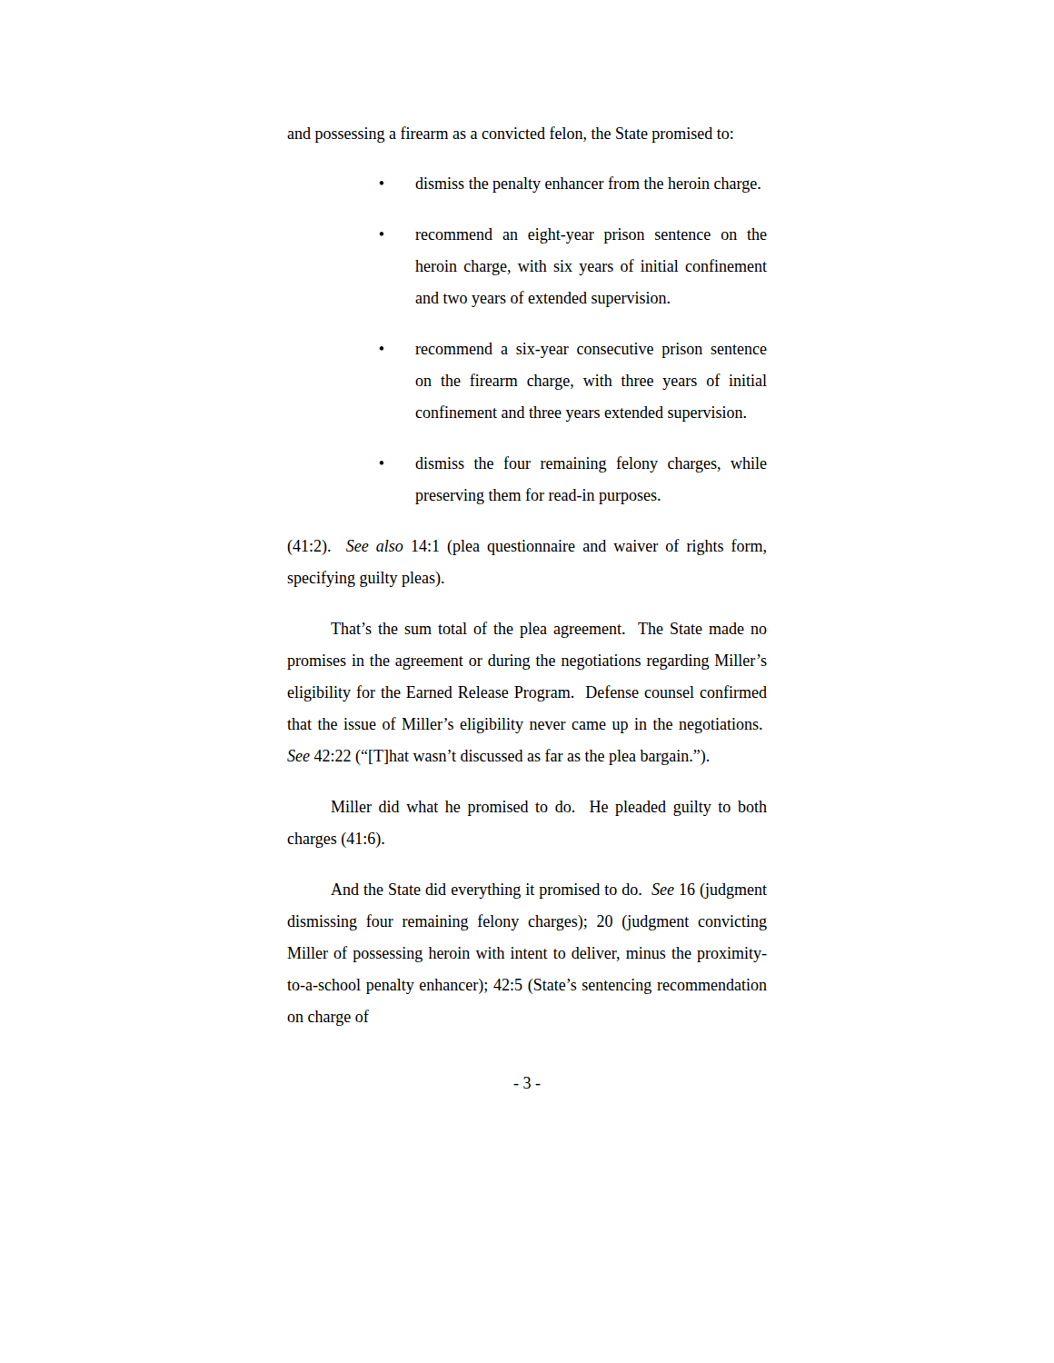and possessing a firearm as a convicted felon, the State promised to:
dismiss the penalty enhancer from the heroin charge.
recommend an eight-year prison sentence on the heroin charge, with six years of initial confinement and two years of extended supervision.
recommend a six-year consecutive prison sentence on the firearm charge, with three years of initial confinement and three years extended supervision.
dismiss the four remaining felony charges, while preserving them for read-in purposes.
(41:2). See also 14:1 (plea questionnaire and waiver of rights form, specifying guilty pleas).
That’s the sum total of the plea agreement. The State made no promises in the agreement or during the negotiations regarding Miller’s eligibility for the Earned Release Program. Defense counsel confirmed that the issue of Miller’s eligibility never came up in the negotiations. See 42:22 (“[T]hat wasn’t discussed as far as the plea bargain.”).
Miller did what he promised to do. He pleaded guilty to both charges (41:6).
And the State did everything it promised to do. See 16 (judgment dismissing four remaining felony charges); 20 (judgment convicting Miller of possessing heroin with intent to deliver, minus the proximity-to-a-school penalty enhancer); 42:5 (State’s sentencing recommendation on charge of
- 3 -